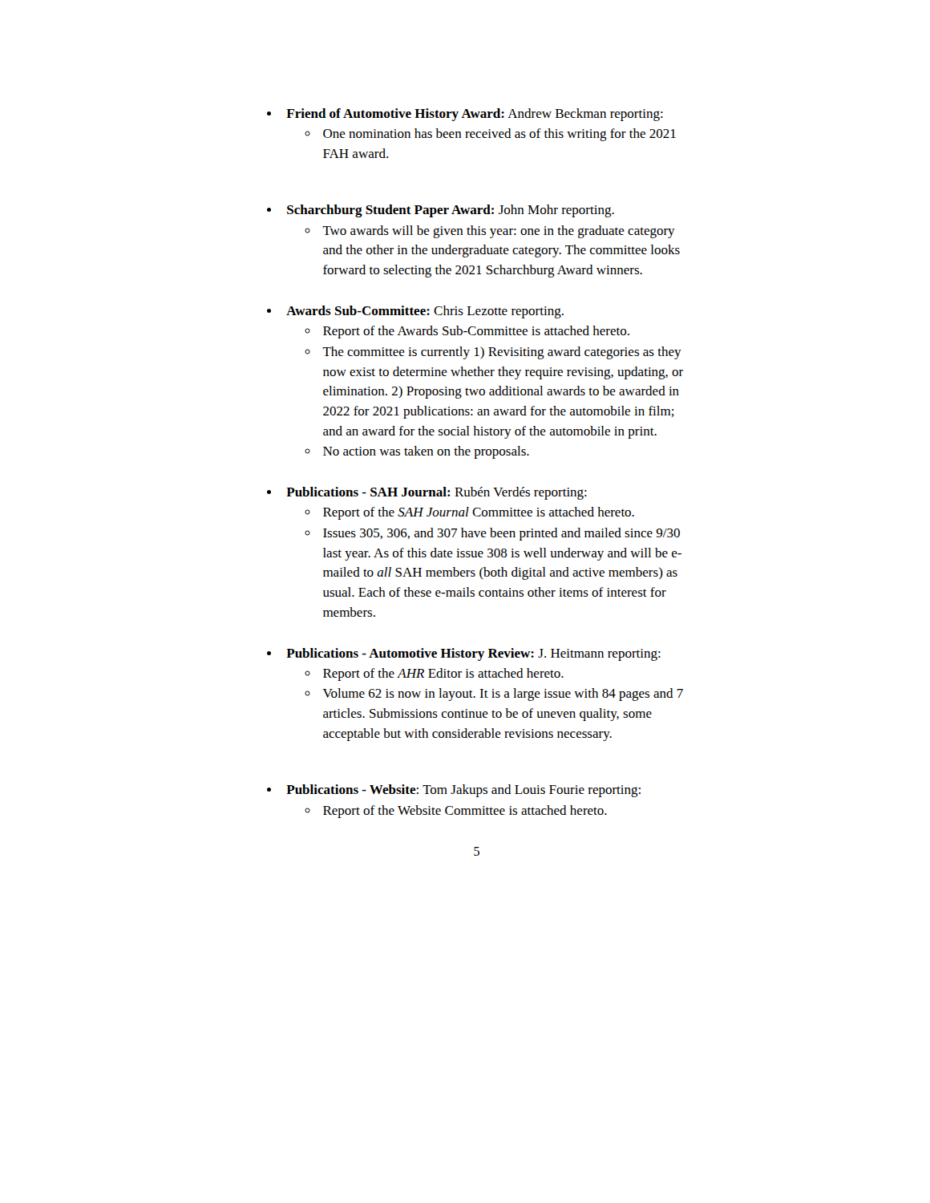Friend of Automotive History Award: Andrew Beckman reporting:
One nomination has been received as of this writing for the 2021 FAH award.
Scharchburg Student Paper Award: John Mohr reporting.
Two awards will be given this year: one in the graduate category and the other in the undergraduate category. The committee looks forward to selecting the 2021 Scharchburg Award winners.
Awards Sub-Committee: Chris Lezotte reporting.
Report of the Awards Sub-Committee is attached hereto.
The committee is currently 1) Revisiting award categories as they now exist to determine whether they require revising, updating, or elimination. 2) Proposing two additional awards to be awarded in 2022 for 2021 publications: an award for the automobile in film; and an award for the social history of the automobile in print.
No action was taken on the proposals.
Publications - SAH Journal: Rubén Verdés reporting:
Report of the SAH Journal Committee is attached hereto.
Issues 305, 306, and 307 have been printed and mailed since 9/30 last year. As of this date issue 308 is well underway and will be e-mailed to all SAH members (both digital and active members) as usual. Each of these e-mails contains other items of interest for members.
Publications - Automotive History Review: J. Heitmann reporting:
Report of the AHR Editor is attached hereto.
Volume 62 is now in layout. It is a large issue with 84 pages and 7 articles. Submissions continue to be of uneven quality, some acceptable but with considerable revisions necessary.
Publications - Website: Tom Jakups and Louis Fourie reporting:
Report of the Website Committee is attached hereto.
5